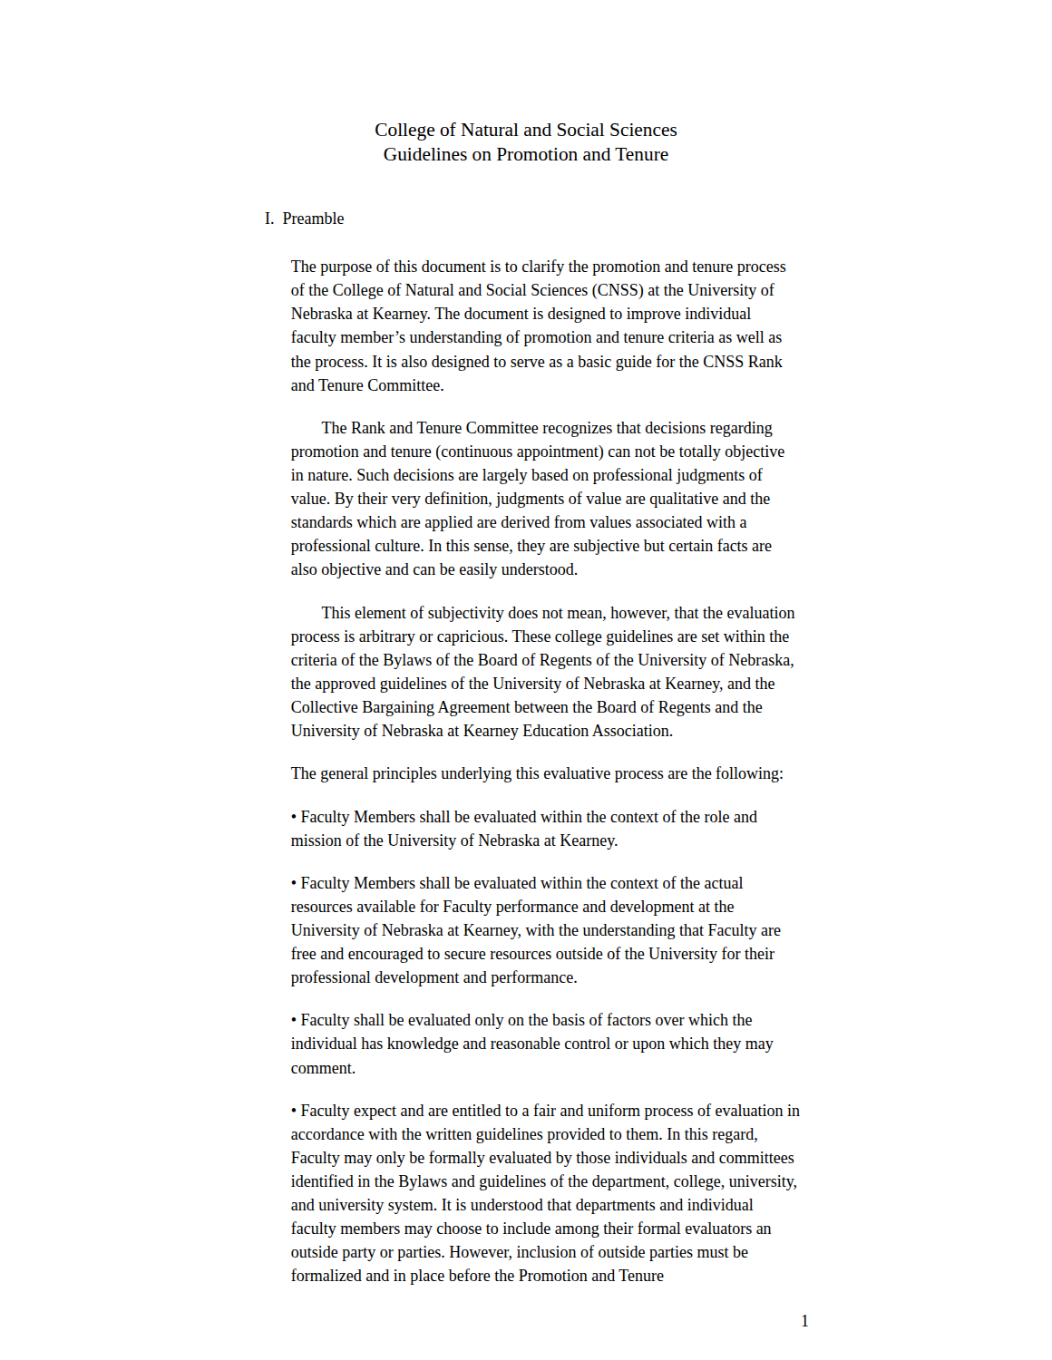College of Natural and Social Sciences Guidelines on Promotion and Tenure
I. Preamble
The purpose of this document is to clarify the promotion and tenure process of the College of Natural and Social Sciences (CNSS) at the University of Nebraska at Kearney. The document is designed to improve individual faculty member’s understanding of promotion and tenure criteria as well as the process. It is also designed to serve as a basic guide for the CNSS Rank and Tenure Committee.
The Rank and Tenure Committee recognizes that decisions regarding promotion and tenure (continuous appointment) can not be totally objective in nature. Such decisions are largely based on professional judgments of value. By their very definition, judgments of value are qualitative and the standards which are applied are derived from values associated with a professional culture. In this sense, they are subjective but certain facts are also objective and can be easily understood.
This element of subjectivity does not mean, however, that the evaluation process is arbitrary or capricious. These college guidelines are set within the criteria of the Bylaws of the Board of Regents of the University of Nebraska, the approved guidelines of the University of Nebraska at Kearney, and the Collective Bargaining Agreement between the Board of Regents and the University of Nebraska at Kearney Education Association.
The general principles underlying this evaluative process are the following:
• Faculty Members shall be evaluated within the context of the role and mission of the University of Nebraska at Kearney.
• Faculty Members shall be evaluated within the context of the actual resources available for Faculty performance and development at the University of Nebraska at Kearney, with the understanding that Faculty are free and encouraged to secure resources outside of the University for their professional development and performance.
• Faculty shall be evaluated only on the basis of factors over which the individual has knowledge and reasonable control or upon which they may comment.
• Faculty expect and are entitled to a fair and uniform process of evaluation in accordance with the written guidelines provided to them. In this regard, Faculty may only be formally evaluated by those individuals and committees identified in the Bylaws and guidelines of the department, college, university, and university system. It is understood that departments and individual faculty members may choose to include among their formal evaluators an outside party or parties. However, inclusion of outside parties must be formalized and in place before the Promotion and Tenure
1